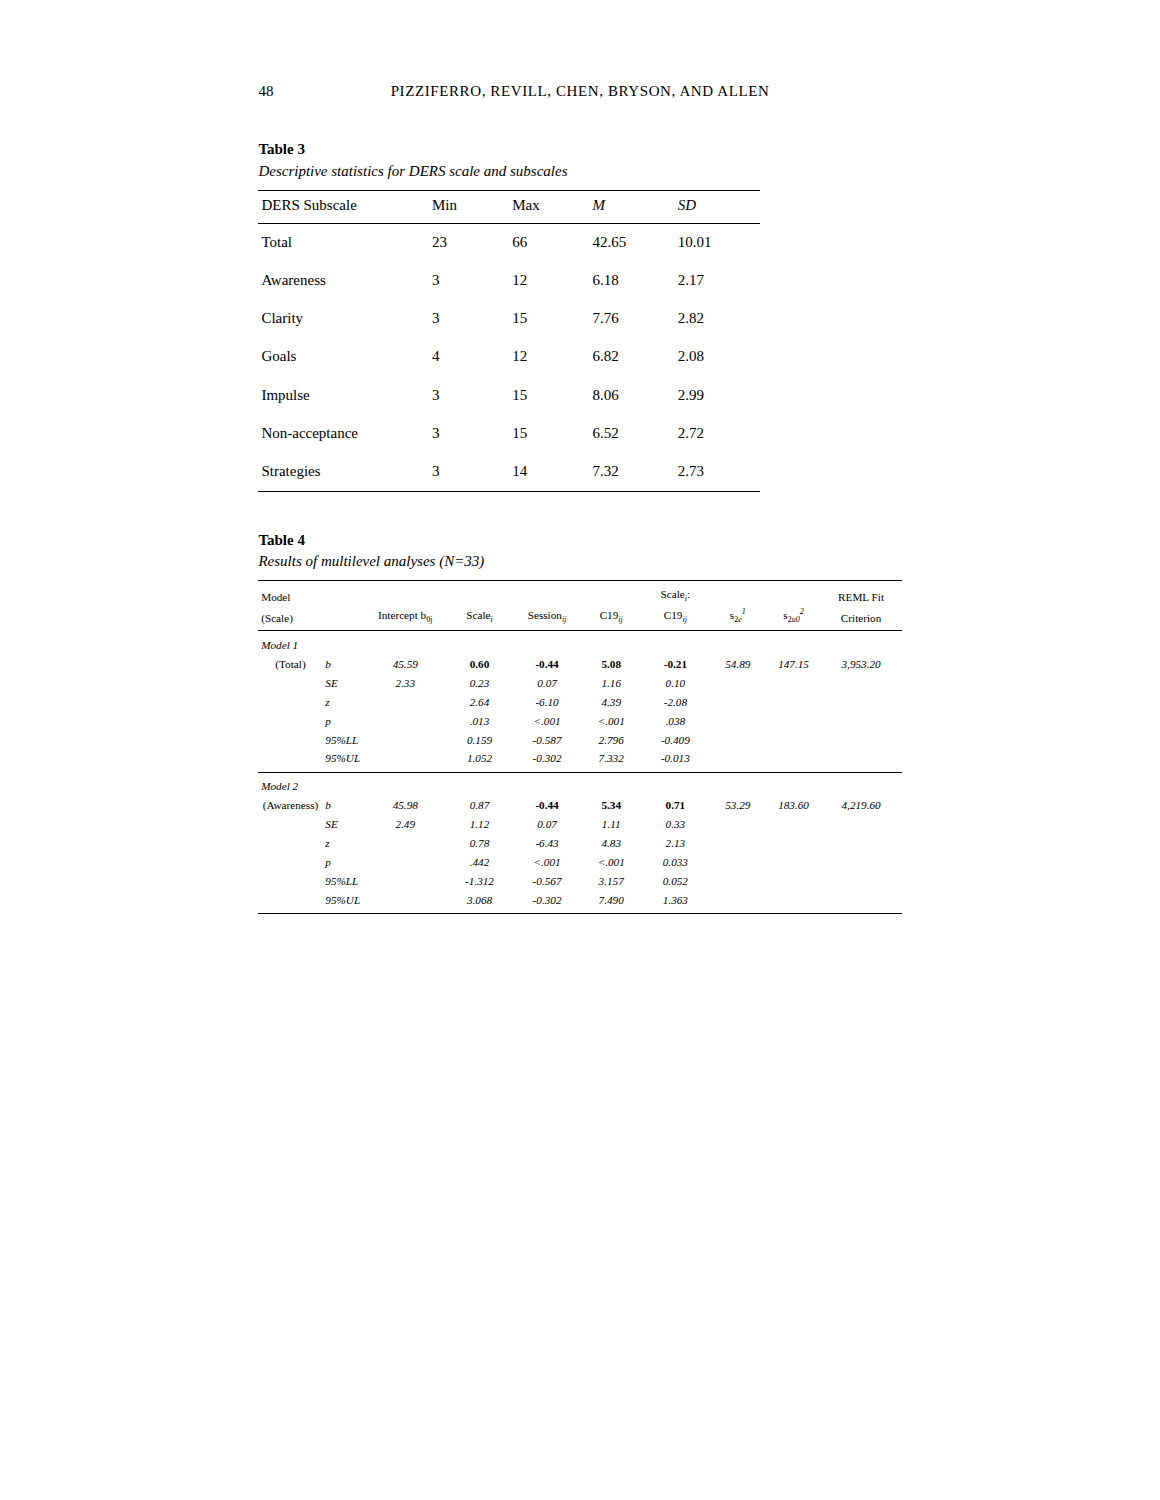48
PIZZIFERRO, REVILL, CHEN, BRYSON, AND ALLEN
Table 3
Descriptive statistics for DERS scale and subscales
| DERS Subscale | Min | Max | M | SD |
| --- | --- | --- | --- | --- |
| Total | 23 | 66 | 42.65 | 10.01 |
| Awareness | 3 | 12 | 6.18 | 2.17 |
| Clarity | 3 | 15 | 7.76 | 2.82 |
| Goals | 4 | 12 | 6.82 | 2.08 |
| Impulse | 3 | 15 | 8.06 | 2.99 |
| Non-acceptance | 3 | 15 | 6.52 | 2.72 |
| Strategies | 3 | 14 | 7.32 | 2.73 |
Table 4
Results of multilevel analyses (N=33)
| Model | | | | | | Scale i : | | | REML Fit |
| --- | --- | --- | --- | --- | --- | --- | --- | --- | --- |
| (Scale) | | Intercept b 0j | Scale i | Session ij | C19 ij | C19 ij | s 2 e 1 | s 2 u0 2 | Criterion |
| Model 1 | | | | | | | | | |
| (Total) | b | 45.59 | 0.60 | -0.44 | 5.08 | -0.21 | 54.89 | 147.15 | 3,953.20 |
| | SE | 2.33 | 0.23 | 0.07 | 1.16 | 0.10 | | | |
| | z | | 2.64 | -6.10 | 4.39 | -2.08 | | | |
| | p | | .013 | <.001 | <.001 | .038 | | | |
| | 95%LL | | 0.159 | -0.587 | 2.796 | -0.409 | | | |
| | 95%UL | | 1.052 | -0.302 | 7.332 | -0.013 | | | |
| Model 2 | | | | | | | | | |
| (Awareness) | b | 45.98 | 0.87 | -0.44 | 5.34 | 0.71 | 53.29 | 183.60 | 4,219.60 |
| | SE | 2.49 | 1.12 | 0.07 | 1.11 | 0.33 | | | |
| | z | | 0.78 | -6.43 | 4.83 | 2.13 | | | |
| | p | | .442 | <.001 | <.001 | 0.033 | | | |
| | 95%LL | | -1.312 | -0.567 | 3.157 | 0.052 | | | |
| | 95%UL | | 3.068 | -0.302 | 7.490 | 1.363 | | | |